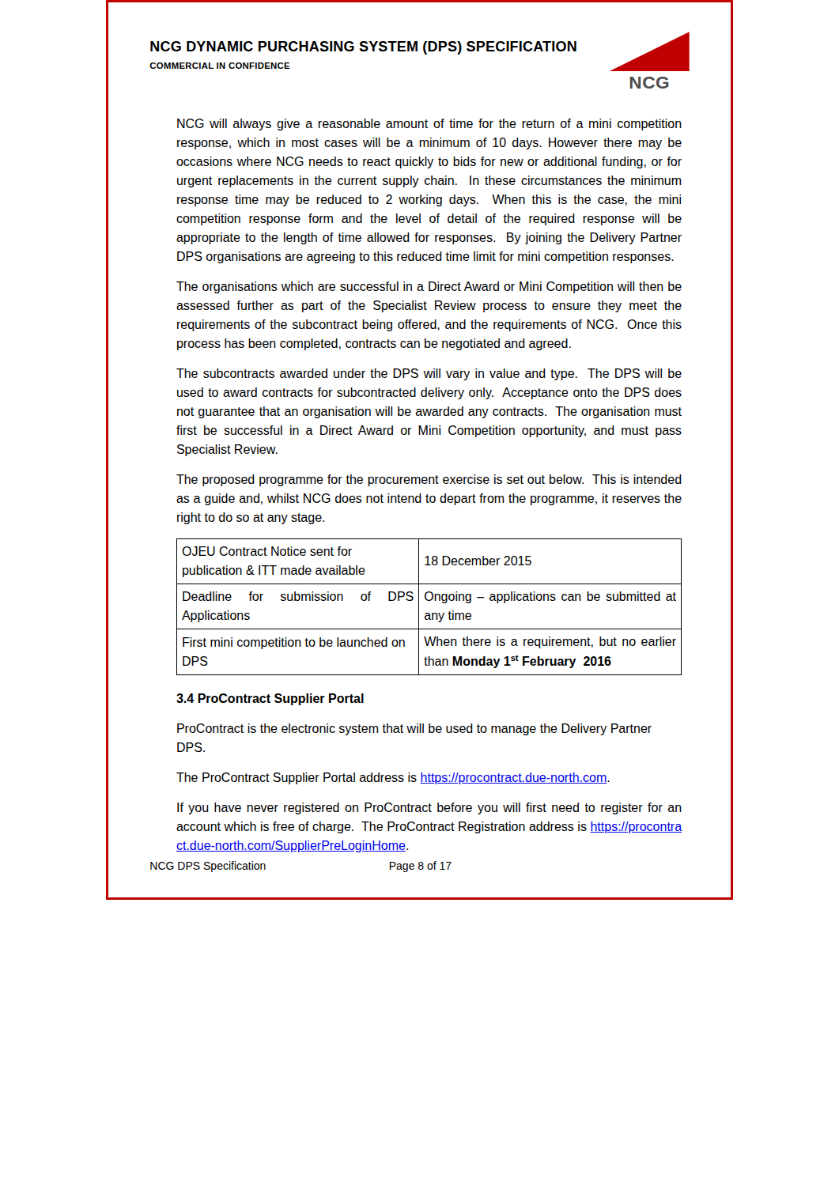NCG
NCG DYNAMIC PURCHASING SYSTEM (DPS) SPECIFICATION
COMMERCIAL IN CONFIDENCE
NCG will always give a reasonable amount of time for the return of a mini competition response, which in most cases will be a minimum of 10 days. However there may be occasions where NCG needs to react quickly to bids for new or additional funding, or for urgent replacements in the current supply chain. In these circumstances the minimum response time may be reduced to 2 working days. When this is the case, the mini competition response form and the level of detail of the required response will be appropriate to the length of time allowed for responses. By joining the Delivery Partner DPS organisations are agreeing to this reduced time limit for mini competition responses.
The organisations which are successful in a Direct Award or Mini Competition will then be assessed further as part of the Specialist Review process to ensure they meet the requirements of the subcontract being offered, and the requirements of NCG. Once this process has been completed, contracts can be negotiated and agreed.
The subcontracts awarded under the DPS will vary in value and type. The DPS will be used to award contracts for subcontracted delivery only. Acceptance onto the DPS does not guarantee that an organisation will be awarded any contracts. The organisation must first be successful in a Direct Award or Mini Competition opportunity, and must pass Specialist Review.
The proposed programme for the procurement exercise is set out below. This is intended as a guide and, whilst NCG does not intend to depart from the programme, it reserves the right to do so at any stage.
| OJEU Contract Notice sent for publication & ITT made available | 18 December 2015 |
| Deadline for submission of DPS Applications | Ongoing – applications can be submitted at any time |
| First mini competition to be launched on DPS | When there is a requirement, but no earlier than Monday 1 st February 2016 |
3.4 ProContract Supplier Portal
ProContract is the electronic system that will be used to manage the Delivery Partner DPS.
The ProContract Supplier Portal address is https://procontract.due-north.com.
If you have never registered on ProContract before you will first need to register for an account which is free of charge. The ProContract Registration address is https://procontract.due-north.com/SupplierPreLoginHome.
NCG DPS Specification
Page 8 of 17